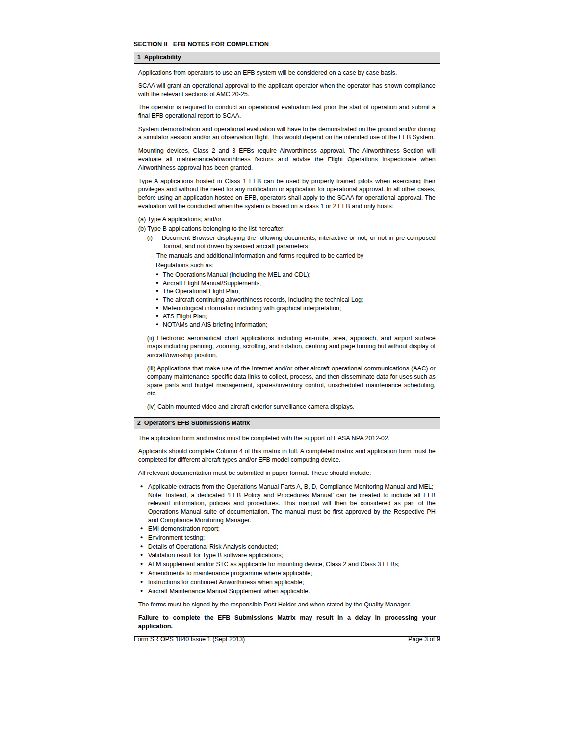SECTION II EFB NOTES FOR COMPLETION
| 1 Applicability |
| Applications from operators to use an EFB system will be considered on a case by case basis. SCAA will grant an operational approval to the applicant operator when the operator has shown compliance with the relevant sections of AMC 20-25. The operator is required to conduct an operational evaluation test prior the start of operation and submit a final EFB operational report to SCAA. System demonstration and operational evaluation will have to be demonstrated on the ground and/or during a simulator session and/or an observation flight. This would depend on the intended use of the EFB System. Mounting devices, Class 2 and 3 EFBs require Airworthiness approval. The Airworthiness Section will evaluate all maintenance/airworthiness factors and advise the Flight Operations Inspectorate when Airworthiness approval has been granted. Type A applications hosted in Class 1 EFB can be used by properly trained pilots when exercising their privileges and without the need for any notification or application for operational approval. In all other cases, before using an application hosted on EFB, operators shall apply to the SCAA for operational approval. The evaluation will be conducted when the system is based on a class 1 or 2 EFB and only hosts: (a) Type A applications; and/or (b) Type B applications belonging to the list hereafter: (i) Document Browser displaying the following documents, interactive or not, or not in pre-composed format, and not driven by sensed aircraft parameters: - The manuals and additional information and forms required to be carried by Regulations such as: The Operations Manual (including the MEL and CDL); Aircraft Flight Manual/Supplements; The Operational Flight Plan; The aircraft continuing airworthiness records, including the technical Log; Meteorological information including with graphical interpretation; ATS Flight Plan; NOTAMs and AIS briefing information; (ii) Electronic aeronautical chart applications including en-route, area, approach, and airport surface maps including panning, zooming, scrolling, and rotation, centring and page turning but without display of aircraft/own-ship position. (iii) Applications that make use of the Internet and/or other aircraft operational communications (AAC) or company maintenance-specific data links to collect, process, and then disseminate data for uses such as spare parts and budget management, spares/inventory control, unscheduled maintenance scheduling, etc. (iv) Cabin-mounted video and aircraft exterior surveillance camera displays. |
| 2 Operator's EFB Submissions Matrix |
| The application form and matrix must be completed with the support of EASA NPA 2012-02. Applicants should complete Column 4 of this matrix in full. A completed matrix and application form must be completed for different aircraft types and/or EFB model computing device. All relevant documentation must be submitted in paper format. These should include: Applicable extracts from the Operations Manual Parts A, B, D, Compliance Monitoring Manual and MEL; Note: Instead, a dedicated ‘EFB Policy and Procedures Manual’ can be created to include all EFB relevant information, policies and procedures. This manual will then be considered as part of the Operations Manual suite of documentation. The manual must be first approved by the Respective PH and Compliance Monitoring Manager. EMI demonstration report; Environment testing; Details of Operational Risk Analysis conducted; Validation result for Type B software applications; AFM supplement and/or STC as applicable for mounting device, Class 2 and Class 3 EFBs; Amendments to maintenance programme where applicable; Instructions for continued Airworthiness when applicable; Aircraft Maintenance Manual Supplement when applicable. The forms must be signed by the responsible Post Holder and when stated by the Quality Manager. Failure to complete the EFB Submissions Matrix may result in a delay in processing your application. |
Form SR OPS 1840 Issue 1 (Sept 2013) Page 3 of 9